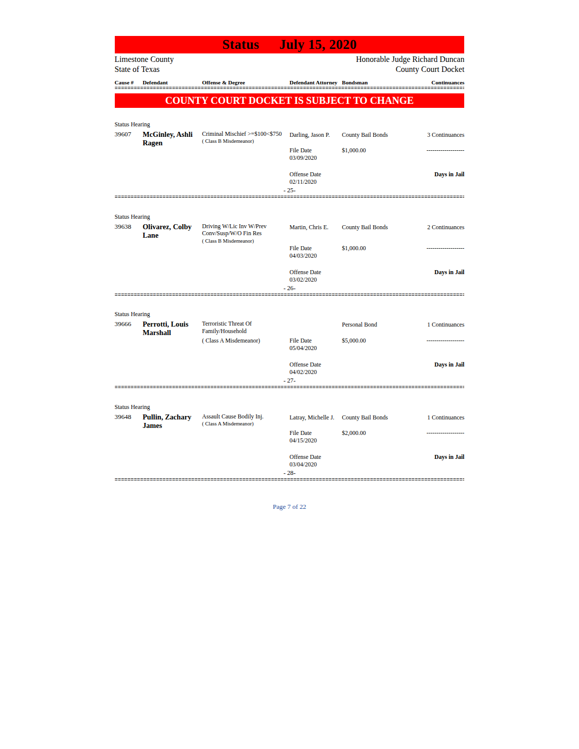Status July 15, 2020
Limestone County
State of Texas
Honorable Judge Richard Duncan
County Court Docket
Cause #
Defendant
Offense & Degree
Defendant Attorney
Bondsman
Continuances
================================================================================================================================
COUNTY COURT DOCKET IS SUBJECT TO CHANGE
Status Hearing
39607
McGinley, Ashli Ragen
Criminal Mischief >=$100<$750
( Class B Misdemeanor)
Darling, Jason P.
County Bail Bonds
3 Continuances
File Date
03/09/2020
$1,000.00
-------------------
Offense Date
02/11/2020
Days in Jail
- 25-
================================================================================================================================
Status Hearing
39638
Olivarez, Colby Lane
Driving W/Lic Inv W/Prev
Conv/Susp/W/O Fin Res
( Class B Misdemeanor)
Martin, Chris E.
County Bail Bonds
2 Continuances
File Date
04/03/2020
$1,000.00
-------------------
Offense Date
03/02/2020
Days in Jail
- 26-
================================================================================================================================
Status Hearing
39666
Perrotti, Louis Marshall
Terroristic Threat Of Family/Household
Personal Bond
1 Continuances
( Class A Misdemeanor)
File Date
05/04/2020
$5,000.00
-------------------
Offense Date
04/02/2020
Days in Jail
- 27-
================================================================================================================================
Status Hearing
39648
Pullin, Zachary James
Assault Cause Bodily Inj.
( Class A Misdemeanor)
Latray, Michelle J.
County Bail Bonds
1 Continuances
File Date
04/15/2020
$2,000.00
-------------------
Offense Date
03/04/2020
Days in Jail
- 28-
================================================================================================================================
Page 7 of 22